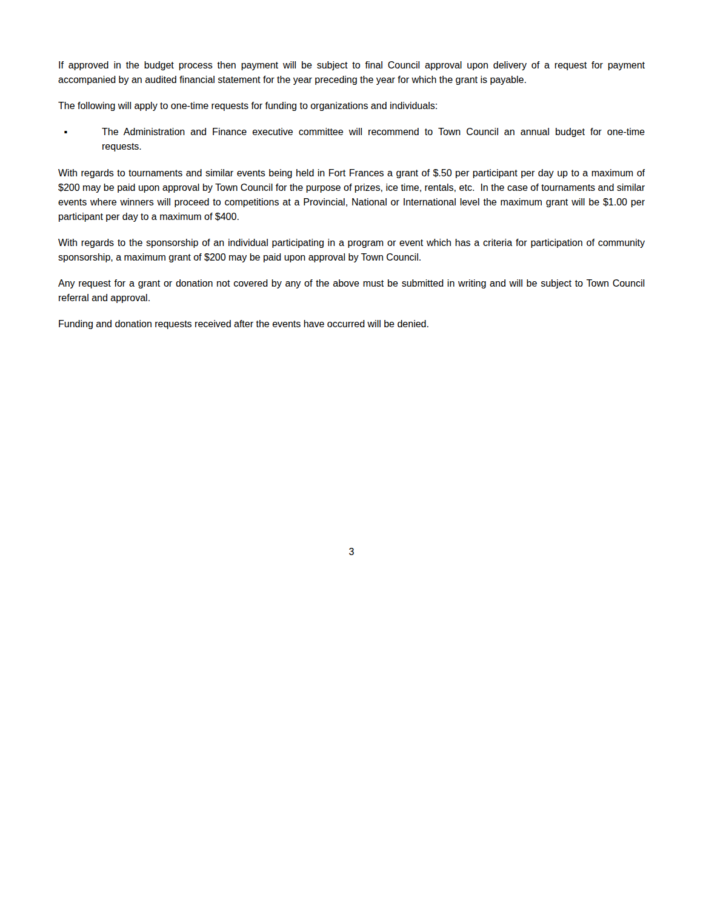If approved in the budget process then payment will be subject to final Council approval upon delivery of a request for payment accompanied by an audited financial statement for the year preceding the year for which the grant is payable.
The following will apply to one-time requests for funding to organizations and individuals:
The Administration and Finance executive committee will recommend to Town Council an annual budget for one-time requests.
With regards to tournaments and similar events being held in Fort Frances a grant of $.50 per participant per day up to a maximum of $200 may be paid upon approval by Town Council for the purpose of prizes, ice time, rentals, etc. In the case of tournaments and similar events where winners will proceed to competitions at a Provincial, National or International level the maximum grant will be $1.00 per participant per day to a maximum of $400.
With regards to the sponsorship of an individual participating in a program or event which has a criteria for participation of community sponsorship, a maximum grant of $200 may be paid upon approval by Town Council.
Any request for a grant or donation not covered by any of the above must be submitted in writing and will be subject to Town Council referral and approval.
Funding and donation requests received after the events have occurred will be denied.
3